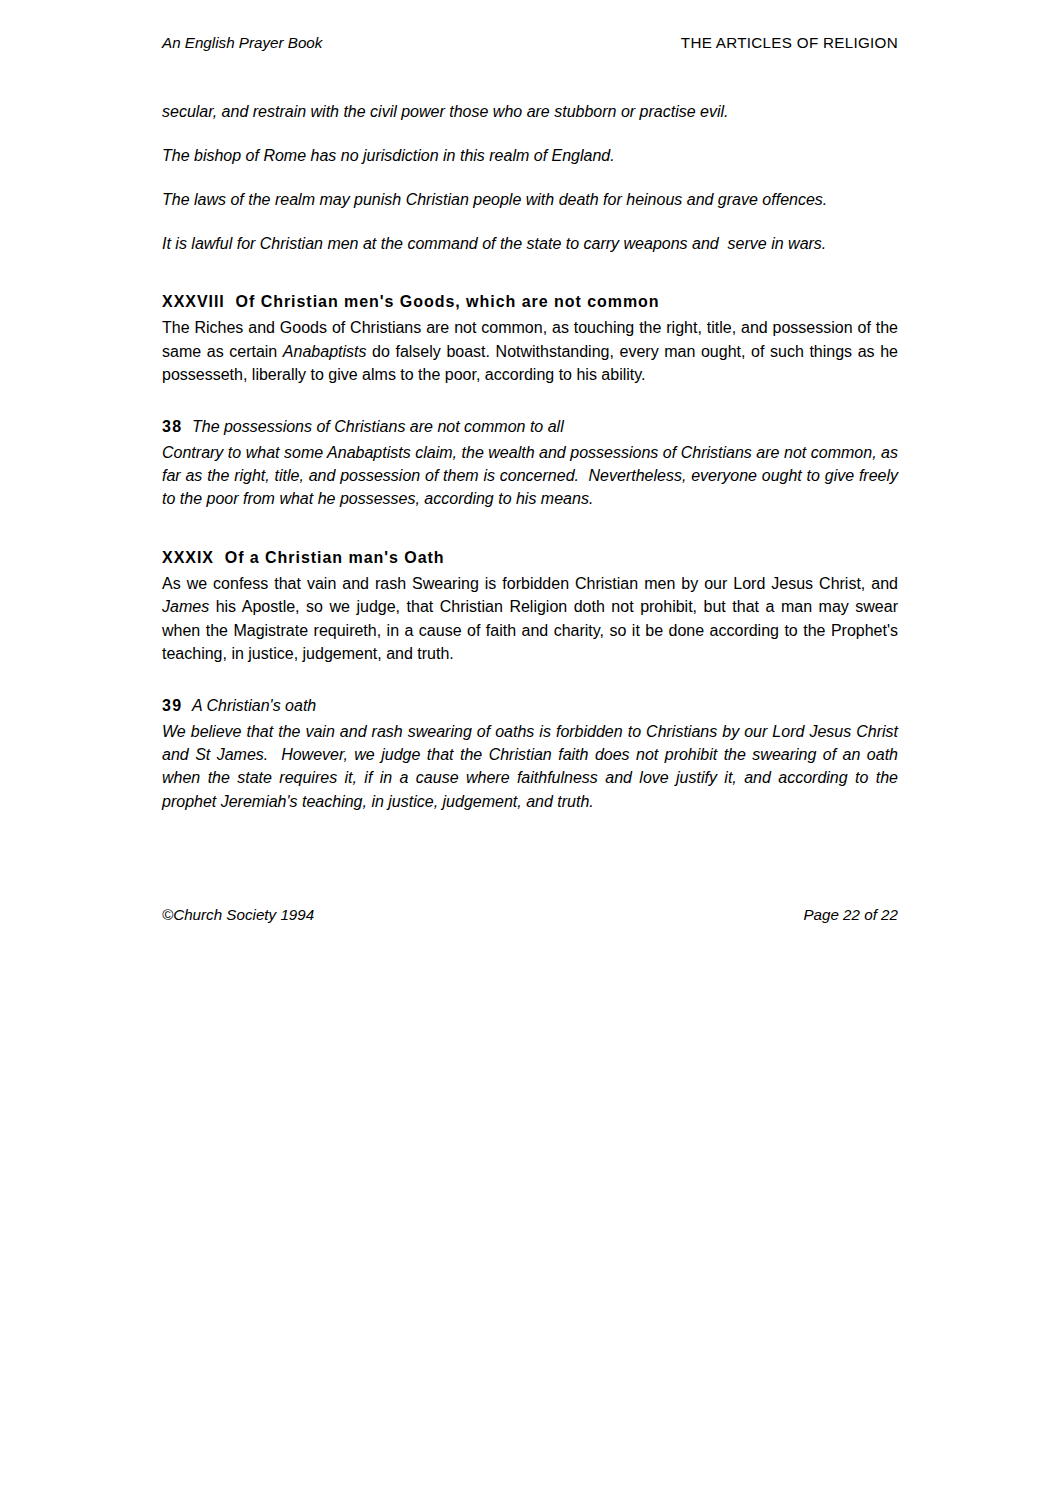An English Prayer Book The Articles of Religion
secular, and restrain with the civil power those who are stubborn or practise evil.
The bishop of Rome has no jurisdiction in this realm of England.
The laws of the realm may punish Christian people with death for heinous and grave offences.
It is lawful for Christian men at the command of the state to carry weapons and serve in wars.
XXXVIII Of Christian men's Goods, which are not common
The Riches and Goods of Christians are not common, as touching the right, title, and possession of the same as certain Anabaptists do falsely boast. Notwithstanding, every man ought, of such things as he possesseth, liberally to give alms to the poor, according to his ability.
38 The possessions of Christians are not common to all
Contrary to what some Anabaptists claim, the wealth and possessions of Christians are not common, as far as the right, title, and possession of them is concerned. Nevertheless, everyone ought to give freely to the poor from what he possesses, according to his means.
XXXIX Of a Christian man's Oath
As we confess that vain and rash Swearing is forbidden Christian men by our Lord Jesus Christ, and James his Apostle, so we judge, that Christian Religion doth not prohibit, but that a man may swear when the Magistrate requireth, in a cause of faith and charity, so it be done according to the Prophet's teaching, in justice, judgement, and truth.
39 A Christian's oath
We believe that the vain and rash swearing of oaths is forbidden to Christians by our Lord Jesus Christ and St James. However, we judge that the Christian faith does not prohibit the swearing of an oath when the state requires it, if in a cause where faithfulness and love justify it, and according to the prophet Jeremiah's teaching, in justice, judgement, and truth.
©Church Society 1994 Page 22 of 22